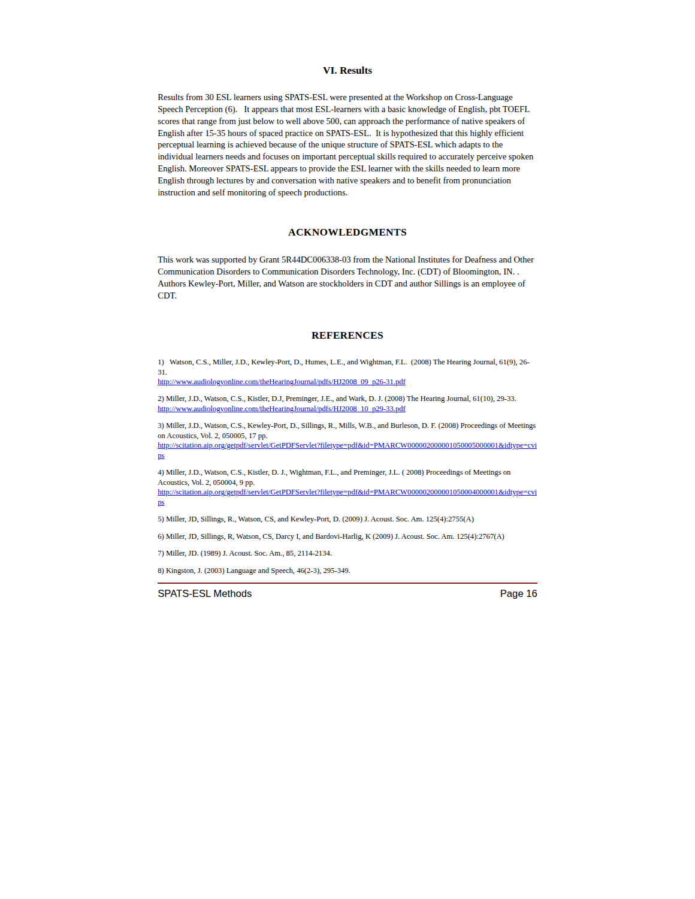VI. Results
Results from 30 ESL learners using SPATS-ESL were presented at the Workshop on Cross-Language Speech Perception (6). It appears that most ESL-learners with a basic knowledge of English, pbt TOEFL scores that range from just below to well above 500, can approach the performance of native speakers of English after 15-35 hours of spaced practice on SPATS-ESL. It is hypothesized that this highly efficient perceptual learning is achieved because of the unique structure of SPATS-ESL which adapts to the individual learners needs and focuses on important perceptual skills required to accurately perceive spoken English. Moreover SPATS-ESL appears to provide the ESL learner with the skills needed to learn more English through lectures by and conversation with native speakers and to benefit from pronunciation instruction and self monitoring of speech productions.
ACKNOWLEDGMENTS
This work was supported by Grant 5R44DC006338-03 from the National Institutes for Deafness and Other Communication Disorders to Communication Disorders Technology, Inc. (CDT) of Bloomington, IN. . Authors Kewley-Port, Miller, and Watson are stockholders in CDT and author Sillings is an employee of CDT.
REFERENCES
1) Watson, C.S., Miller, J.D., Kewley-Port, D., Humes, L.E., and Wightman, F.L. (2008) The Hearing Journal, 61(9), 26-31.
http://www.audiologyonline.com/theHearingJournal/pdfs/HJ2008_09_p26-31.pdf
2) Miller, J.D., Watson, C.S., Kistler, D.J, Preminger, J.E., and Wark, D. J. (2008) The Hearing Journal, 61(10), 29-33.
http://www.audiologyonline.com/theHearingJournal/pdfs/HJ2008_10_p29-33.pdf
3) Miller, J.D., Watson, C.S., Kewley-Port, D., Sillings, R., Mills, W.B., and Burleson, D. F. (2008) Proceedings of Meetings on Acoustics, Vol. 2, 050005, 17 pp.
http://scitation.aip.org/getpdf/servlet/GetPDFServlet?filetype=pdf&id=PMARCW000002000001050005000001&idtype=cvips
4) Miller, J.D., Watson, C.S., Kistler, D. J., Wightman, F.L., and Preminger, J.L. ( 2008) Proceedings of Meetings on Acoustics, Vol. 2, 050004, 9 pp.
http://scitation.aip.org/getpdf/servlet/GetPDFServlet?filetype=pdf&id=PMARCW000002000001050004000001&idtype=cvips
5) Miller, JD, Sillings, R., Watson, CS, and Kewley-Port, D. (2009) J. Acoust. Soc. Am. 125(4):2755(A)
6) Miller, JD, Sillings, R, Watson, CS, Darcy I, and Bardovi-Harlig, K (2009) J. Acoust. Soc. Am. 125(4):2767(A)
7) Miller, JD. (1989) J. Acoust. Soc. Am., 85, 2114-2134.
8) Kingston, J. (2003) Language and Speech, 46(2-3), 295-349.
SPATS-ESL Methods
Page 16